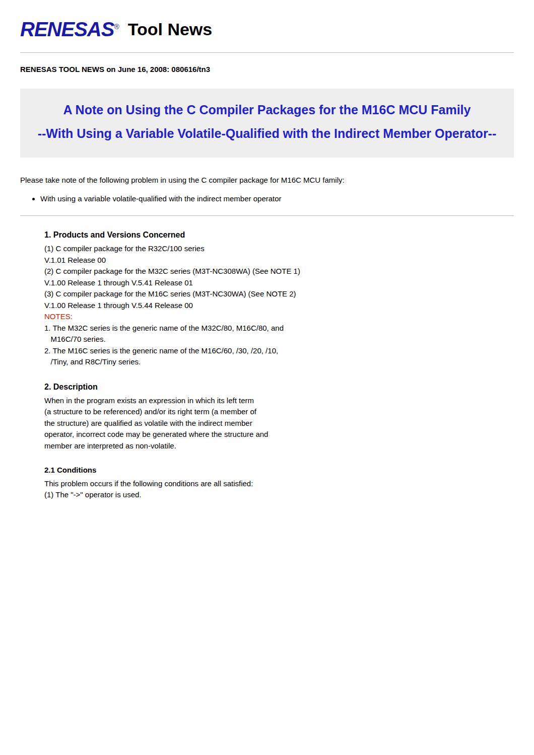RENESAS®
Tool News
RENESAS TOOL NEWS on June 16, 2008: 080616/tn3
A Note on Using the C Compiler Packages for the M16C MCU Family --With Using a Variable Volatile-Qualified with the Indirect Member Operator--
Please take note of the following problem in using the C compiler package for M16C MCU family:
With using a variable volatile-qualified with the indirect member operator
1. Products and Versions Concerned
(1) C compiler package for the R32C/100 series
V.1.01 Release 00
(2) C compiler package for the M32C series (M3T-NC308WA) (See NOTE 1)
V.1.00 Release 1 through V.5.41 Release 01
(3) C compiler package for the M16C series (M3T-NC30WA) (See NOTE 2)
V.1.00 Release 1 through V.5.44 Release 00
NOTES:
1. The M32C series is the generic name of the M32C/80, M16C/80, and
M16C/70 series.
2. The M16C series is the generic name of the M16C/60, /30, /20, /10,
/Tiny, and R8C/Tiny series.
2. Description
When in the program exists an expression in which its left term
(a structure to be referenced) and/or its right term (a member of
the structure) are qualified as volatile with the indirect member
operator, incorrect code may be generated where the structure and
member are interpreted as non-volatile.
2.1 Conditions
This problem occurs if the following conditions are all satisfied:
(1) The "->" operator is used.